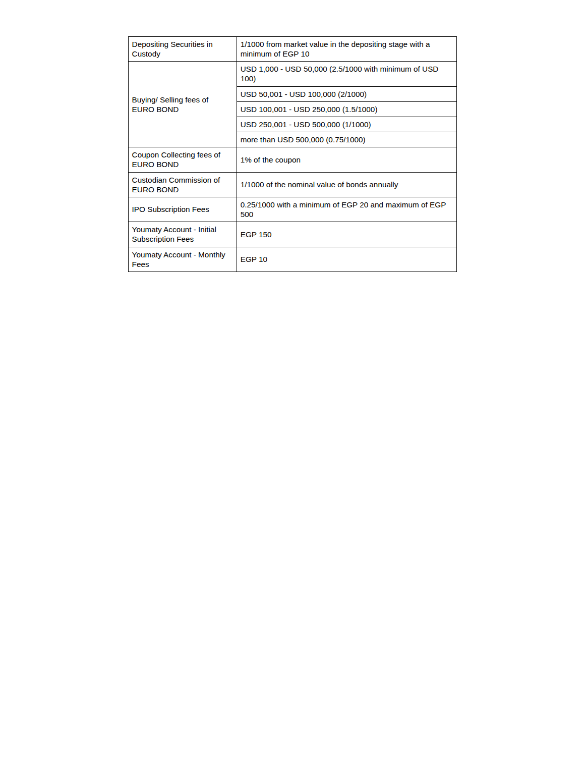| Depositing Securities in Custody | 1/1000 from market value in the depositing stage with a minimum of EGP 10 |
| Buying/ Selling fees of EURO BOND | USD 1,000 - USD 50,000 (2.5/1000 with minimum of USD 100) |
| USD 50,001 - USD 100,000 (2/1000) |
| USD 100,001 - USD 250,000 (1.5/1000) |
| USD 250,001 - USD 500,000 (1/1000) |
| more than USD 500,000 (0.75/1000) |
| Coupon Collecting fees of EURO BOND | 1% of the coupon |
| Custodian Commission of EURO BOND | 1/1000 of the nominal value of bonds annually |
| IPO Subscription Fees | 0.25/1000 with a minimum of EGP 20 and maximum of EGP 500 |
| Youmaty Account - Initial Subscription Fees | EGP 150 |
| Youmaty Account - Monthly Fees | EGP 10 |